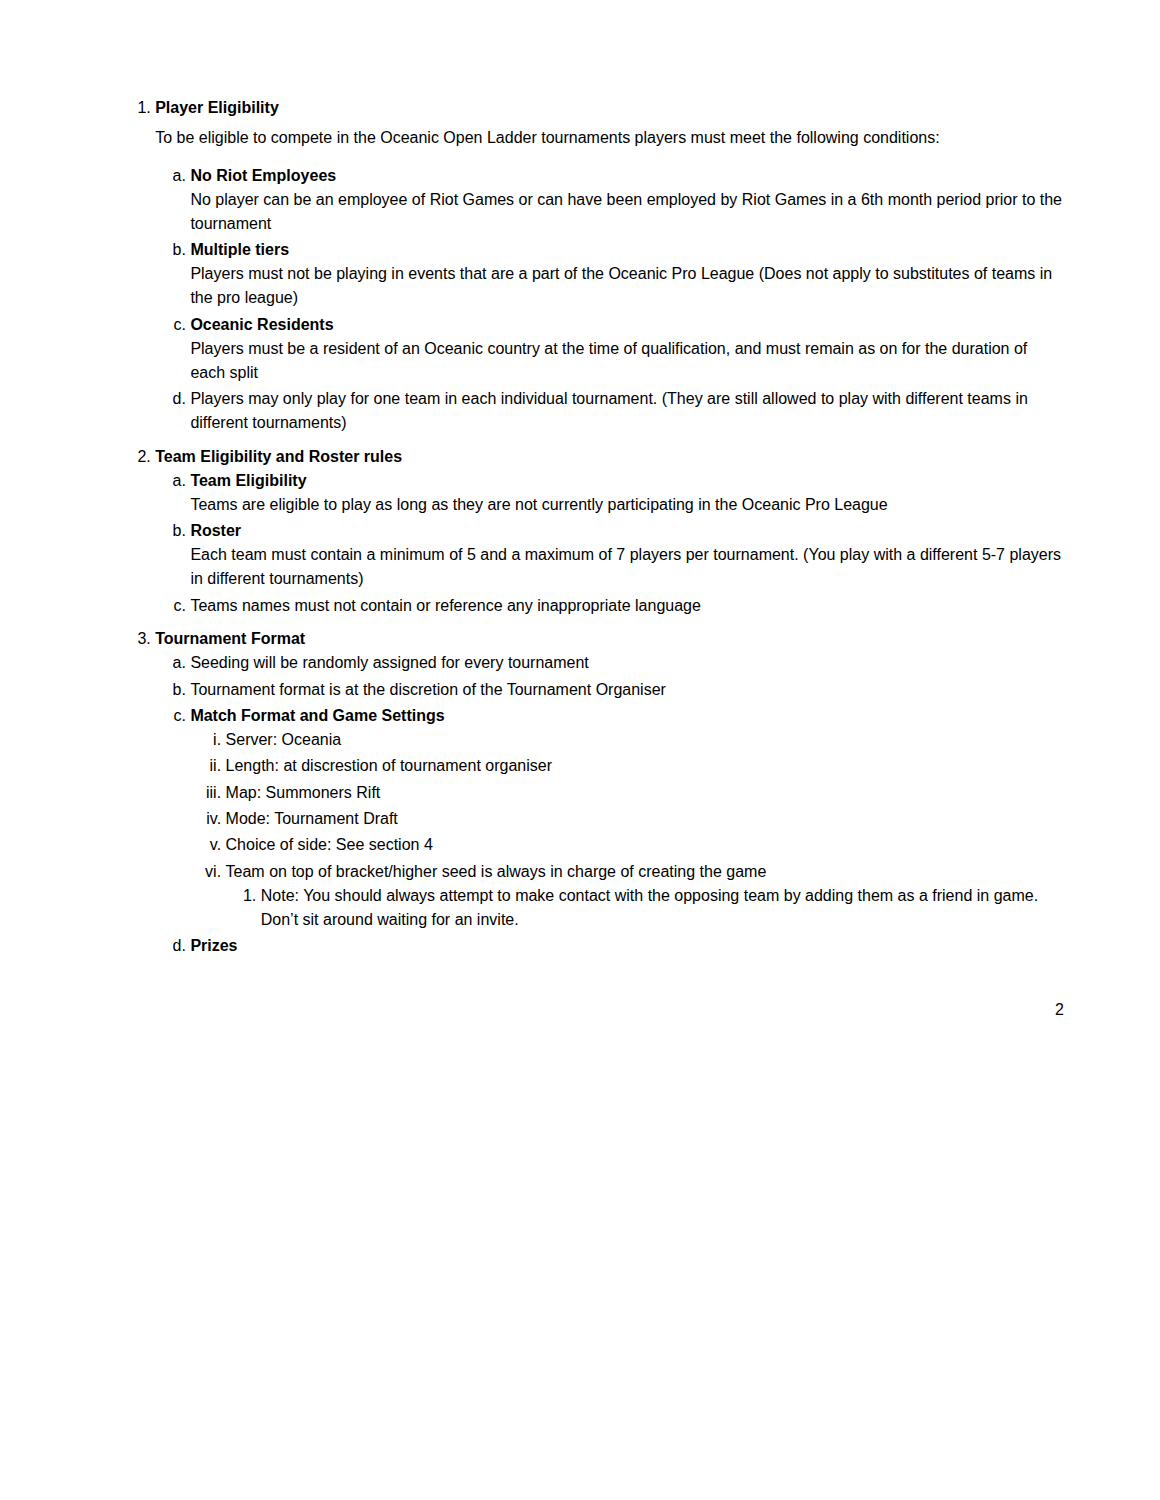Player Eligibility
To be eligible to compete in the Oceanic Open Ladder tournaments players must meet the following conditions:
No Riot Employees
No player can be an employee of Riot Games or can have been employed by Riot Games in a 6th month period prior to the tournament
Multiple tiers
Players must not be playing in events that are a part of the Oceanic Pro League (Does not apply to substitutes of teams in the pro league)
Oceanic Residents
Players must be a resident of an Oceanic country at the time of qualification, and must remain as on for the duration of each split
Players may only play for one team in each individual tournament. (They are still allowed to play with different teams in different tournaments)
Team Eligibility and Roster rules
Team Eligibility
Teams are eligible to play as long as they are not currently participating in the Oceanic Pro League
Roster
Each team must contain a minimum of 5 and a maximum of 7 players per tournament. (You play with a different 5-7 players in different tournaments)
Teams names must not contain or reference any inappropriate language
Tournament Format
Seeding will be randomly assigned for every tournament
Tournament format is at the discretion of the Tournament Organiser
Match Format and Game Settings
Server: Oceania
Length: at discrestion of tournament organiser
Map: Summoners Rift
Mode: Tournament Draft
Choice of side: See section 4
Team on top of bracket/higher seed is always in charge of creating the game
Note: You should always attempt to make contact with the opposing team by adding them as a friend in game. Don’t sit around waiting for an invite.
Prizes
2